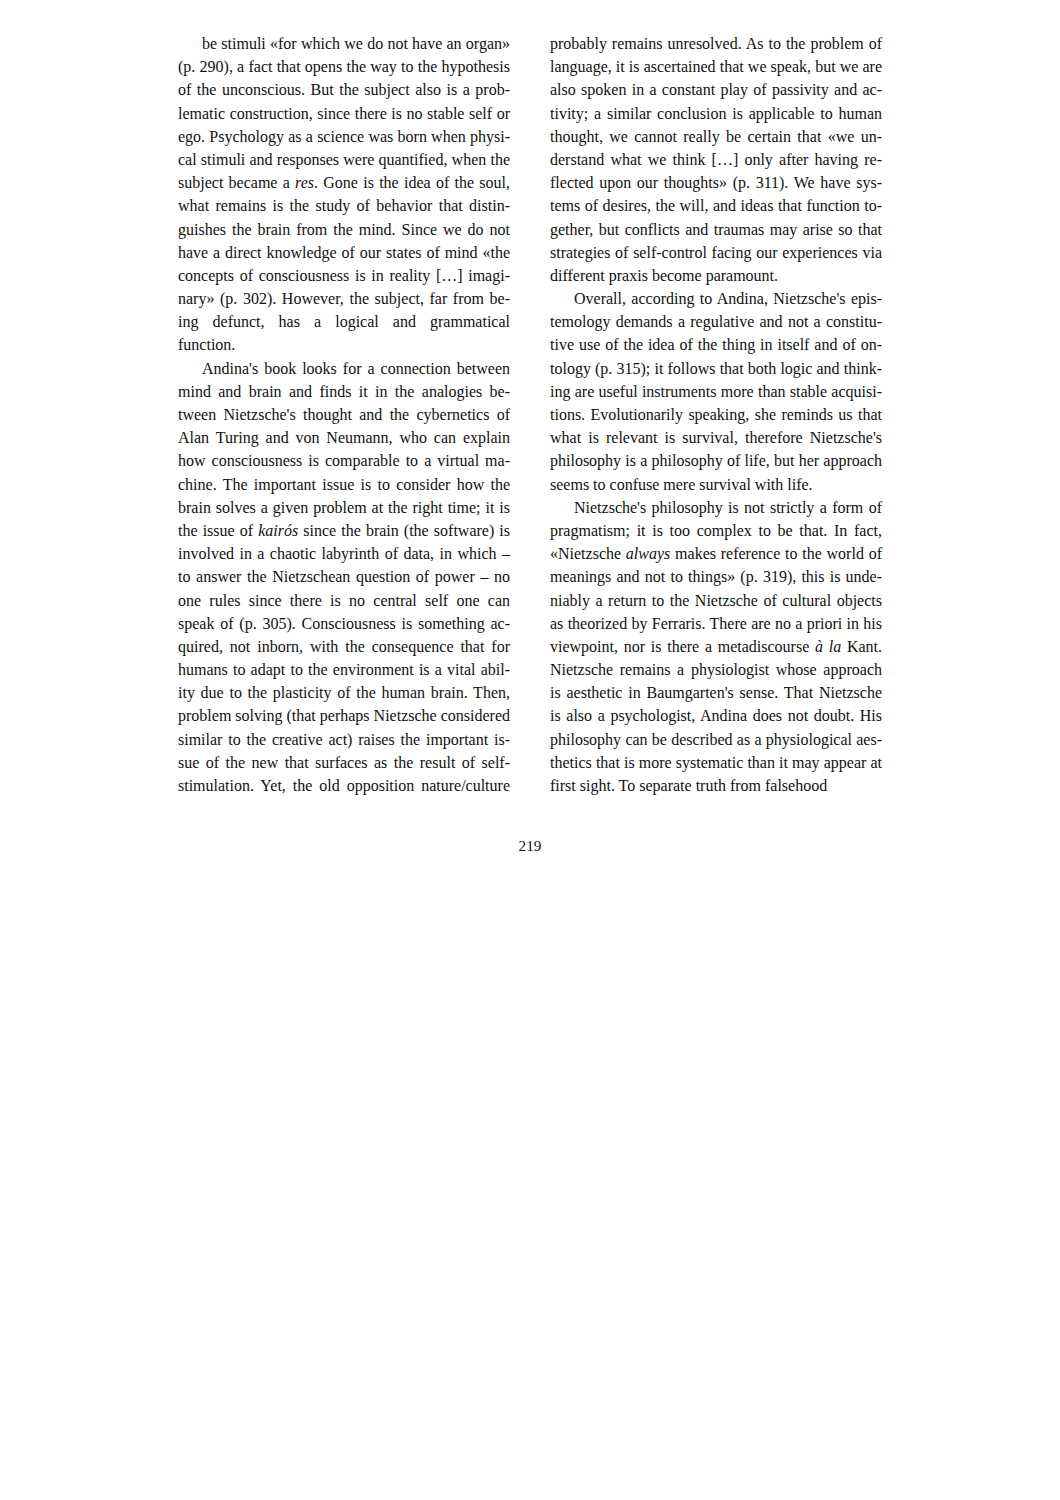be stimuli «for which we do not have an organ» (p. 290), a fact that opens the way to the hypothesis of the unconscious. But the subject also is a problematic construction, since there is no stable self or ego. Psychology as a science was born when physical stimuli and responses were quantified, when the subject became a res. Gone is the idea of the soul, what remains is the study of behavior that distinguishes the brain from the mind. Since we do not have a direct knowledge of our states of mind «the concepts of consciousness is in reality […] imaginary» (p. 302). However, the subject, far from being defunct, has a logical and grammatical function.
Andina's book looks for a connection between mind and brain and finds it in the analogies between Nietzsche's thought and the cybernetics of Alan Turing and von Neumann, who can explain how consciousness is comparable to a virtual machine. The important issue is to consider how the brain solves a given problem at the right time; it is the issue of kairós since the brain (the software) is involved in a chaotic labyrinth of data, in which – to answer the Nietzschean question of power – no one rules since there is no central self one can speak of (p. 305). Consciousness is something acquired, not inborn, with the consequence that for humans to adapt to the environment is a vital ability due to the plasticity of the human brain. Then, problem solving (that perhaps Nietzsche considered similar to the creative act) raises the important issue of the new that surfaces as the result of self-stimulation. Yet, the old opposition nature/culture probably remains unresolved. As to the problem of language, it is ascertained that we speak, but we are also spoken in a constant play of passivity and activity; a similar conclusion is applicable to human thought, we cannot really be certain that «we understand what we think […] only after having reflected upon our thoughts» (p. 311). We have systems of desires, the will, and ideas that function together, but conflicts and traumas may arise so that strategies of self-control facing our experiences via different praxis become paramount.
Overall, according to Andina, Nietzsche's epistemology demands a regulative and not a constitutive use of the idea of the thing in itself and of ontology (p. 315); it follows that both logic and thinking are useful instruments more than stable acquisitions. Evolutionarily speaking, she reminds us that what is relevant is survival, therefore Nietzsche's philosophy is a philosophy of life, but her approach seems to confuse mere survival with life.
Nietzsche's philosophy is not strictly a form of pragmatism; it is too complex to be that. In fact, «Nietzsche always makes reference to the world of meanings and not to things» (p. 319), this is undeniably a return to the Nietzsche of cultural objects as theorized by Ferraris. There are no a priori in his viewpoint, nor is there a metadiscourse à la Kant. Nietzsche remains a physiologist whose approach is aesthetic in Baumgarten's sense. That Nietzsche is also a psychologist, Andina does not doubt. His philosophy can be described as a physiological aesthetics that is more systematic than it may appear at first sight. To separate truth from falsehood
219